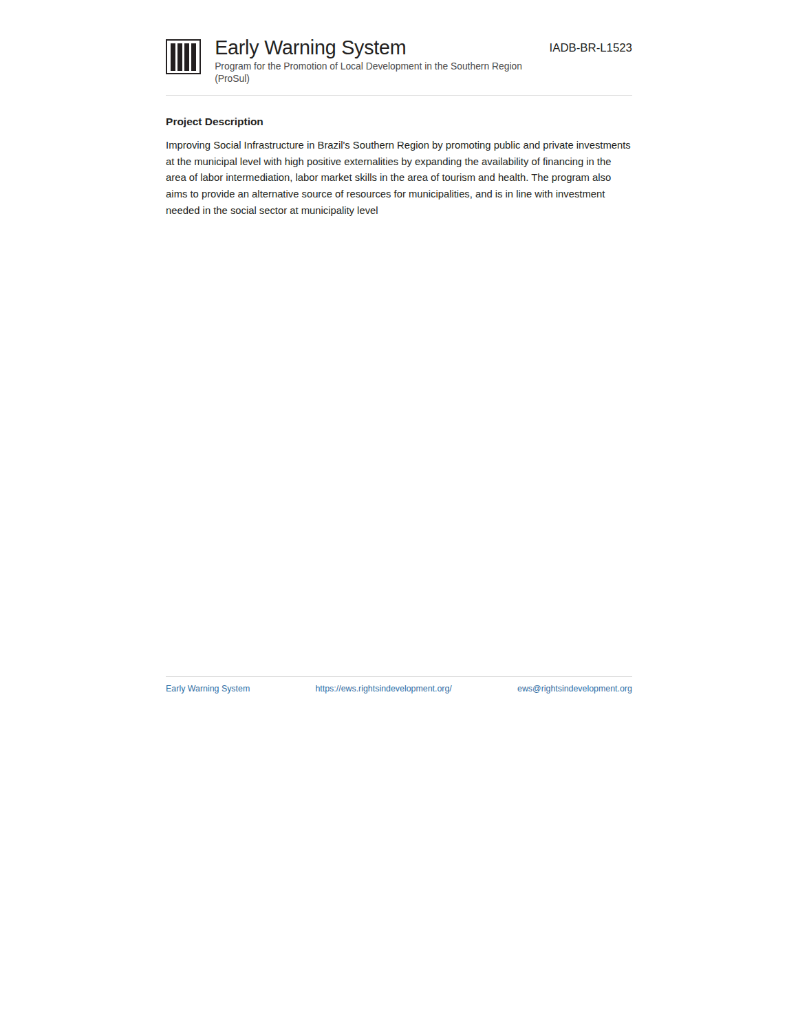Early Warning System
Program for the Promotion of Local Development in the Southern Region (ProSul)
IADB-BR-L1523
Project Description
Improving Social Infrastructure in Brazil's Southern Region by promoting public and private investments at the municipal level with high positive externalities by expanding the availability of financing in the area of labor intermediation, labor market skills in the area of tourism and health. The program also aims to provide an alternative source of resources for municipalities, and is in line with investment needed in the social sector at municipality level
Early Warning System
https://ews.rightsindevelopment.org/
ews@rightsindevelopment.org